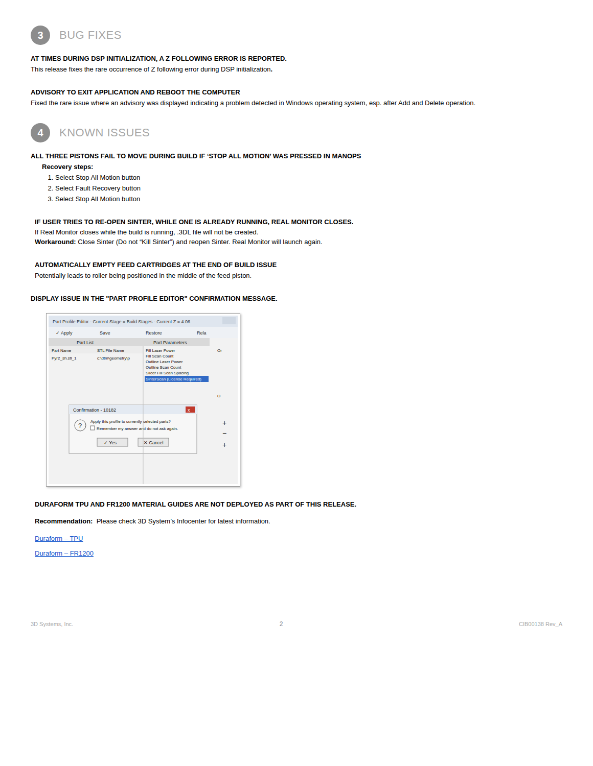3
BUG FIXES
At times during DSP initialization, a Z following error is reported.
This release fixes the rare occurrence of Z following error during DSP initialization.
Advisory to exit application and reboot the computer
Fixed the rare issue where an advisory was displayed indicating a problem detected in Windows operating system, esp. after Add and Delete operation.
4
KNOWN ISSUES
All three pistons fail to move during build if ‘Stop All Motion’ was pressed in Manops
Recovery steps:
Select Stop All Motion button
Select Fault Recovery button
Select Stop All Motion button
If user tries to re-open Sinter, while one is already running, Real Monitor closes.
If Real Monitor closes while the build is running, .3DL file will not be created.
Workaround: Close Sinter (Do not “Kill Sinter”) and reopen Sinter. Real Monitor will launch again.
Automatically empty feed cartridges at the end of build issue
Potentially leads to roller being positioned in the middle of the feed piston.
Display issue in the "Part Profile Editor" confirmation message.
Duraform TPU and FR1200 material guides are not deployed as part of this release.
Recommendation: Please check 3D System’s Infocenter for latest information.
Duraform – TPU Duraform – FR1200
3D Systems, Inc.
2
CIB00138 Rev_A